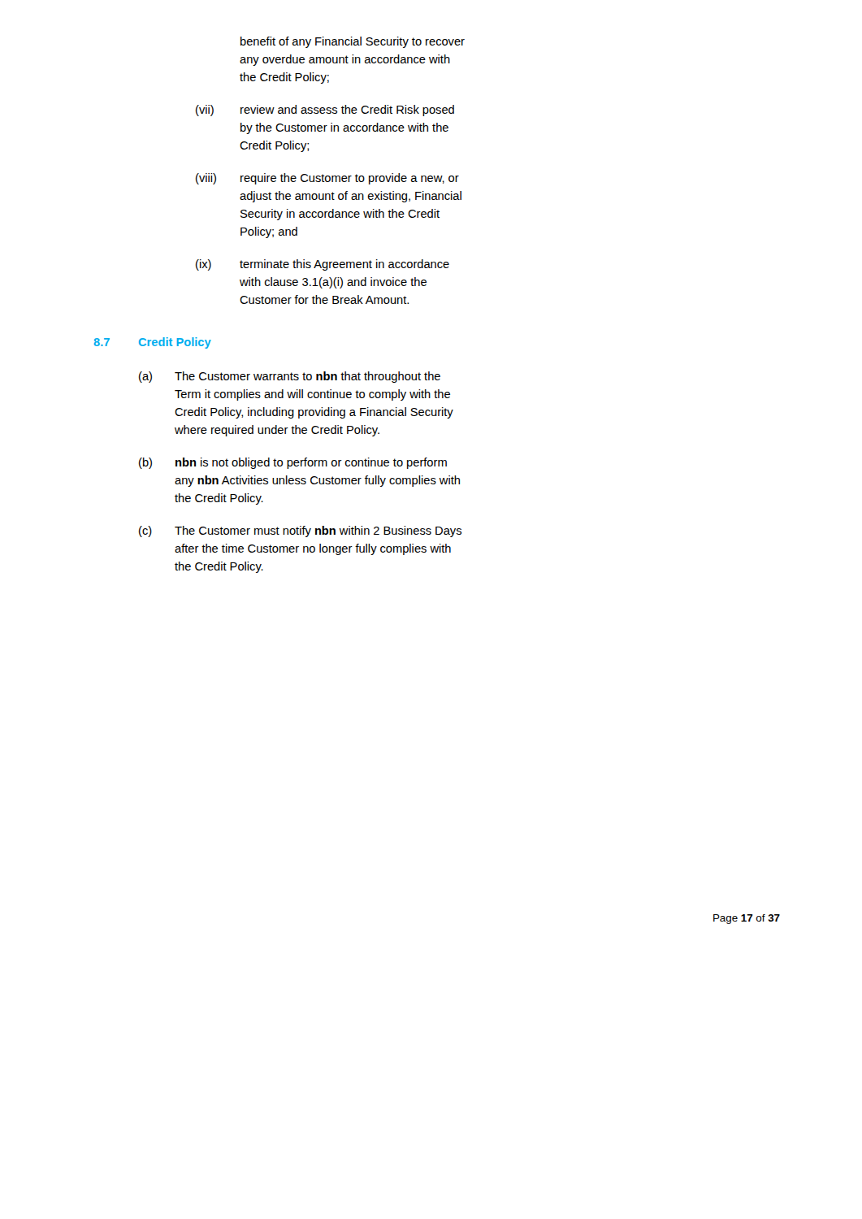benefit of any Financial Security to recover any overdue amount in accordance with the Credit Policy;
(vii) review and assess the Credit Risk posed by the Customer in accordance with the Credit Policy;
(viii) require the Customer to provide a new, or adjust the amount of an existing, Financial Security in accordance with the Credit Policy; and
(ix) terminate this Agreement in accordance with clause 3.1(a)(i) and invoice the Customer for the Break Amount.
8.7 Credit Policy
(a) The Customer warrants to nbn that throughout the Term it complies and will continue to comply with the Credit Policy, including providing a Financial Security where required under the Credit Policy.
(b) nbn is not obliged to perform or continue to perform any nbn Activities unless Customer fully complies with the Credit Policy.
(c) The Customer must notify nbn within 2 Business Days after the time Customer no longer fully complies with the Credit Policy.
Page 17 of 37